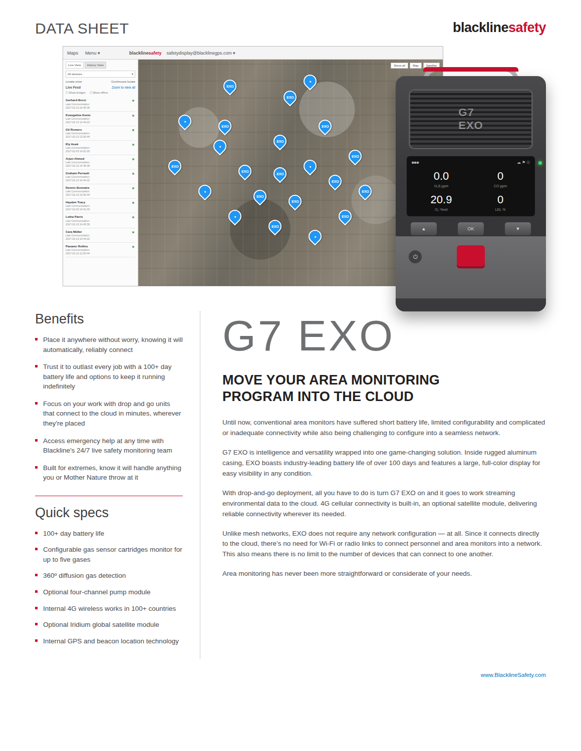DATA SHEET
blackline safety
Maps Menu ▾
blacklinesafety safetydisplay@blacklinegps.com ▾
Live View History View
All devices▾
Locate once Continuous locate
Live Feed Zoom to view all
☐ Show bridges☐ Show offline
Gerhard Borst Last Communication: 2017-02-13 14:45:39
Evangeline Kentz Last Communication: 2017-02-13 14:44:22
Gil Romero Last Communication: 2017-02-13 13:50:44
Ely Hoek Last Communication: 2017-02-03 14:51:03
Arjun Ahmed Last Communication: 2017-02-13 14:45:39
Graham Perrault Last Communication: 2017-02-13 14:44:22
Dennis Bonnaire Last Communication: 2017-02-13 13:50:44
Hayden Tracy Last Communication: 2017-02-03 14:31:03
Letha Parris Last Communication: 2017-02-13 14:45:39
Cara Müller Last Communication: 2017-02-13 14:44:22
Paxamo Rollins Last Communication: 2017-02-12 12:50:44
Show all Map Satellite
EXO
EXO
●
EXO
EXO
EXO
●
●
EXO
EXO
EXO
●
EXO
●
EXO
EXO
EXO
●
EXO
●
EXO
EXO
G7
EXO
■■■☁ ⚑ ☉
0.0 H₂S ppm
0 CO ppm
20.9 O₂ %vol
0 LEL %
▲OK▼
⏻
Benefits
Place it anywhere without worry, knowing it will automatically, reliably connect
Trust it to outlast every job with a 100+ day battery life and options to keep it running indefinitely
Focus on your work with drop and go units that connect to the cloud in minutes, wherever they're placed
Access emergency help at any time with Blackline's 24/7 live safety monitoring team
Built for extremes, know it will handle anything you or Mother Nature throw at it
Quick specs
100+ day battery life
Configurable gas sensor cartridges monitor for up to five gases
360º diffusion gas detection
Optional four-channel pump module
Internal 4G wireless works in 100+ countries
Optional Iridium global satellite module
Internal GPS and beacon location technology
G7 EXO
MOVE YOUR AREA MONITORING
PROGRAM INTO THE CLOUD
Until now, conventional area monitors have suffered short battery life, limited configurability and complicated or inadequate connectivity while also being challenging to configure into a seamless network.
G7 EXO is intelligence and versatility wrapped into one game-changing solution. Inside rugged aluminum casing, EXO boasts industry-leading battery life of over 100 days and features a large, full-color display for easy visibility in any condition.
With drop-and-go deployment, all you have to do is turn G7 EXO on and it goes to work streaming environmental data to the cloud. 4G cellular connectivity is built-in, an optional satellite module, delivering reliable connectivity wherever its needed.
Unlike mesh networks, EXO does not require any network configuration — at all. Since it connects directly to the cloud, there’s no need for Wi-Fi or radio links to connect personnel and area monitors into a network. This also means there is no limit to the number of devices that can connect to one another.
Area monitoring has never been more straightforward or considerate of your needs.
www.BlacklineSafety.com